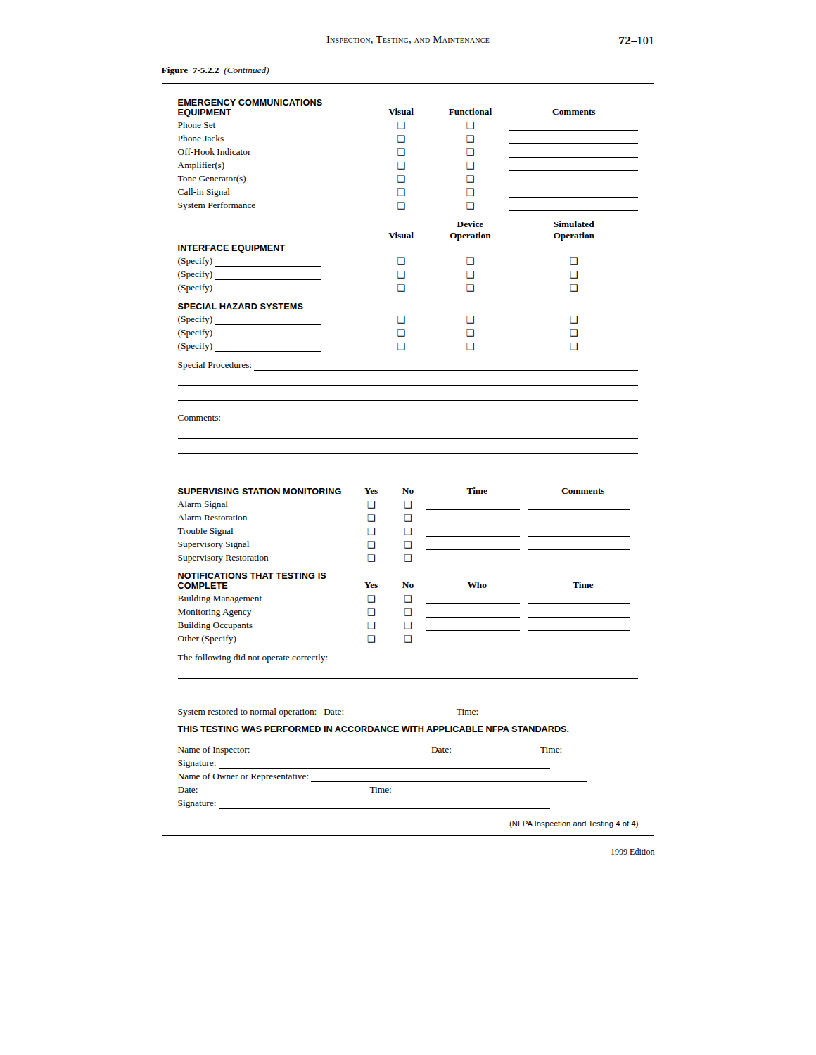Inspection, Testing, and Maintenance
72–101
Figure 7-5.2.2 (Continued)
| EMERGENCY COMMUNICATIONS EQUIPMENT | Visual | Functional | Comments |
| Phone Set | ❑ | ❑ | |
| Phone Jacks | ❑ | ❑ | |
| Off-Hook Indicator | ❑ | ❑ | |
| Amplifier(s) | ❑ | ❑ | |
| Tone Generator(s) | ❑ | ❑ | |
| Call-in Signal | ❑ | ❑ | |
| System Performance | ❑ | ❑ | |
| | Visual | Device Operation | Simulated Operation |
| INTERFACE EQUIPMENT | | | |
| (Specify) | ❑ | ❑ | ❑ |
| (Specify) | ❑ | ❑ | ❑ |
| (Specify) | ❑ | ❑ | ❑ |
| SPECIAL HAZARD SYSTEMS | | | |
| (Specify) | ❑ | ❑ | ❑ |
| (Specify) | ❑ | ❑ | ❑ |
| (Specify) | ❑ | ❑ | ❑ |
| Special Procedures: | |
| Comments: | |
| SUPERVISING STATION MONITORING | Yes | No | Time | Comments |
| Alarm Signal | ❑ | ❑ | | |
| Alarm Restoration | ❑ | ❑ | | |
| Trouble Signal | ❑ | ❑ | | |
| Supervisory Signal | ❑ | ❑ | | |
| Supervisory Restoration | ❑ | ❑ | | |
| NOTIFICATIONS THAT TESTING IS COMPLETE | Yes | No | Who | Time |
| Building Management | ❑ | ❑ | | |
| Monitoring Agency | ❑ | ❑ | | |
| Building Occupants | ❑ | ❑ | | |
| Other (Specify) | ❑ | ❑ | | |
| The following did not operate correctly: | |
System restored to normal operation: Date: Time:
THIS TESTING WAS PERFORMED IN ACCORDANCE WITH APPLICABLE NFPA STANDARDS.
| Name of Inspector: | | Date: | | Time: | |
| Signature: | | |
| Name of Owner or Representative: | | |
| Date: | | Time: | | |
| Signature: | | |
(NFPA Inspection and Testing 4 of 4)
1999 Edition